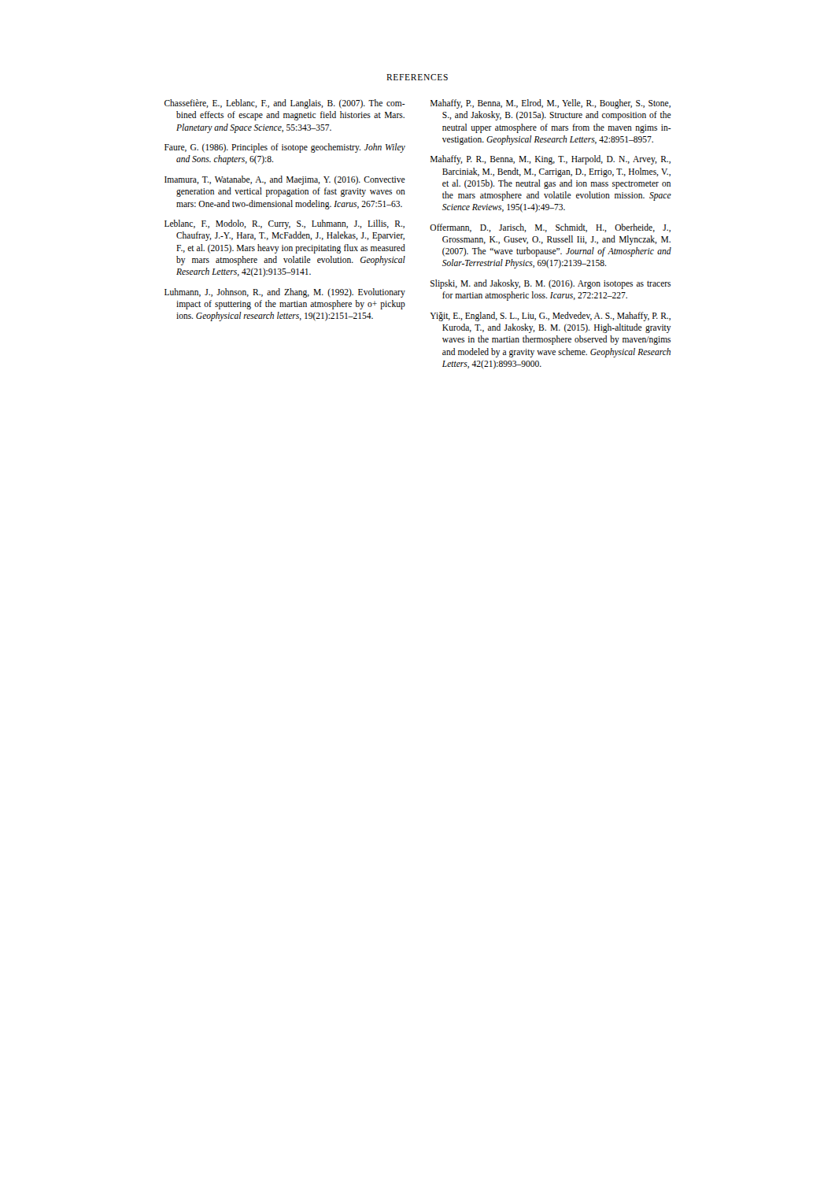References
Chassefière, E., Leblanc, F., and Langlais, B. (2007). The combined effects of escape and magnetic field histories at Mars. Planetary and Space Science, 55:343–357.
Faure, G. (1986). Principles of isotope geochemistry. John Wiley and Sons. chapters, 6(7):8.
Imamura, T., Watanabe, A., and Maejima, Y. (2016). Convective generation and vertical propagation of fast gravity waves on mars: One-and two-dimensional modeling. Icarus, 267:51–63.
Leblanc, F., Modolo, R., Curry, S., Luhmann, J., Lillis, R., Chaufray, J.-Y., Hara, T., McFadden, J., Halekas, J., Eparvier, F., et al. (2015). Mars heavy ion precipitating flux as measured by mars atmosphere and volatile evolution. Geophysical Research Letters, 42(21):9135–9141.
Luhmann, J., Johnson, R., and Zhang, M. (1992). Evolutionary impact of sputtering of the martian atmosphere by o+ pickup ions. Geophysical research letters, 19(21):2151–2154.
Mahaffy, P., Benna, M., Elrod, M., Yelle, R., Bougher, S., Stone, S., and Jakosky, B. (2015a). Structure and composition of the neutral upper atmosphere of mars from the maven ngims investigation. Geophysical Research Letters, 42:8951–8957.
Mahaffy, P. R., Benna, M., King, T., Harpold, D. N., Arvey, R., Barciniak, M., Bendt, M., Carrigan, D., Errigo, T., Holmes, V., et al. (2015b). The neutral gas and ion mass spectrometer on the mars atmosphere and volatile evolution mission. Space Science Reviews, 195(1-4):49–73.
Offermann, D., Jarisch, M., Schmidt, H., Oberheide, J., Grossmann, K., Gusev, O., Russell Iii, J., and Mlynczak, M. (2007). The “wave turbopause”. Journal of Atmospheric and Solar-Terrestrial Physics, 69(17):2139–2158.
Slipski, M. and Jakosky, B. M. (2016). Argon isotopes as tracers for martian atmospheric loss. Icarus, 272:212–227.
Yiğit, E., England, S. L., Liu, G., Medvedev, A. S., Mahaffy, P. R., Kuroda, T., and Jakosky, B. M. (2015). High-altitude gravity waves in the martian thermosphere observed by maven/ngims and modeled by a gravity wave scheme. Geophysical Research Letters, 42(21):8993–9000.